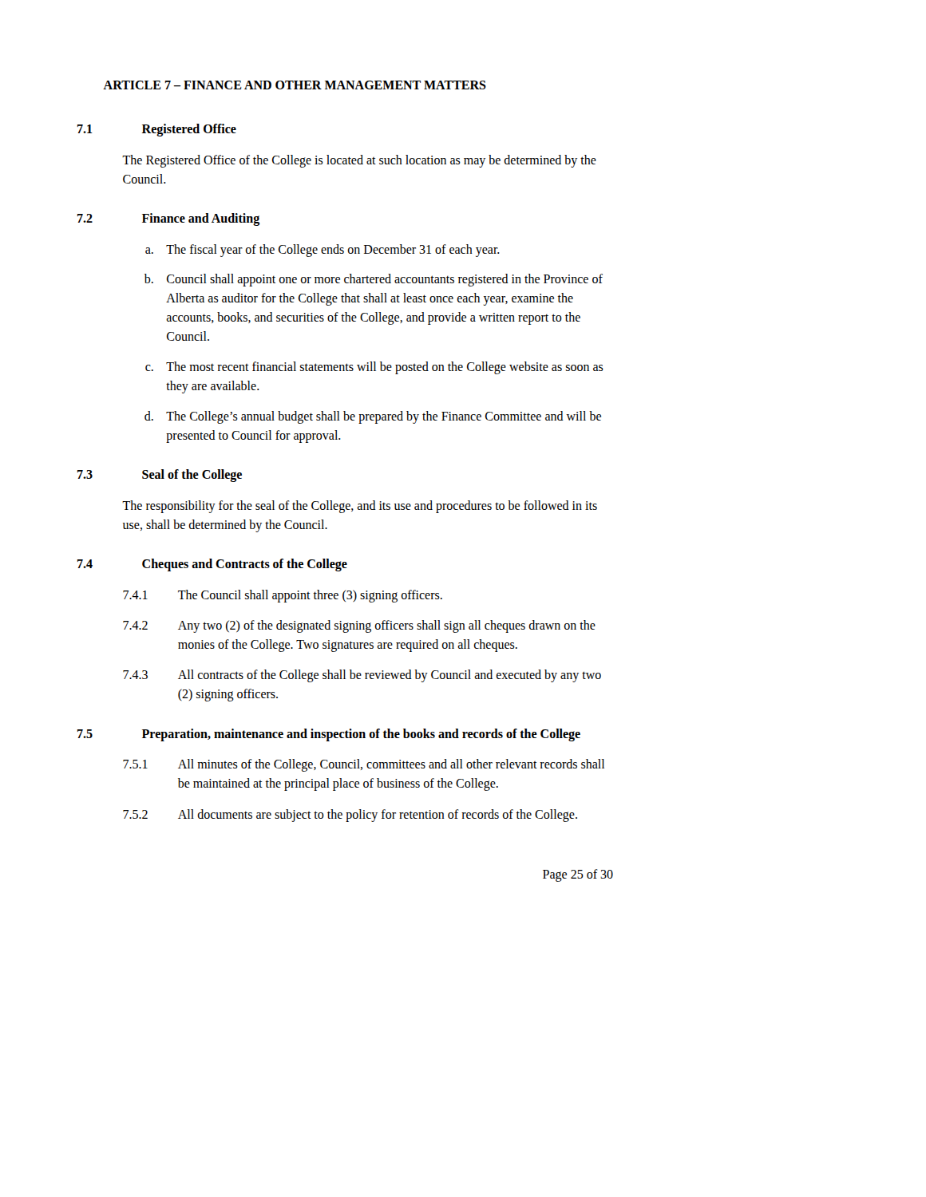ARTICLE 7 – FINANCE AND OTHER MANAGEMENT MATTERS
7.1 Registered Office
The Registered Office of the College is located at such location as may be determined by the Council.
7.2 Finance and Auditing
The fiscal year of the College ends on December 31 of each year.
Council shall appoint one or more chartered accountants registered in the Province of Alberta as auditor for the College that shall at least once each year, examine the accounts, books, and securities of the College, and provide a written report to the Council.
The most recent financial statements will be posted on the College website as soon as they are available.
The College’s annual budget shall be prepared by the Finance Committee and will be presented to Council for approval.
7.3 Seal of the College
The responsibility for the seal of the College, and its use and procedures to be followed in its use, shall be determined by the Council.
7.4 Cheques and Contracts of the College
7.4.1 The Council shall appoint three (3) signing officers.
7.4.2 Any two (2) of the designated signing officers shall sign all cheques drawn on the monies of the College. Two signatures are required on all cheques.
7.4.3 All contracts of the College shall be reviewed by Council and executed by any two (2) signing officers.
7.5 Preparation, maintenance and inspection of the books and records of the College
7.5.1 All minutes of the College, Council, committees and all other relevant records shall be maintained at the principal place of business of the College.
7.5.2 All documents are subject to the policy for retention of records of the College.
Page 25 of 30